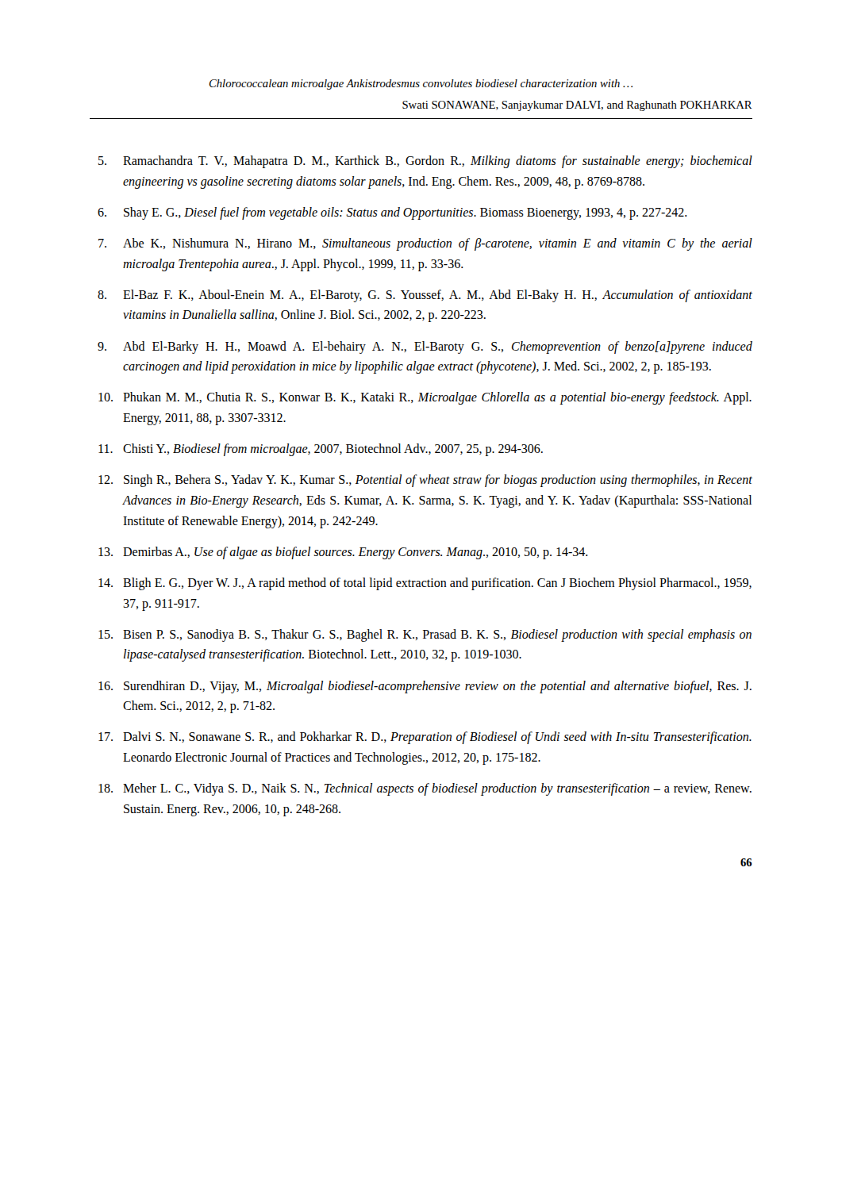Chlorococcalean microalgae Ankistrodesmus convolutes biodiesel characterization with …
Swati SONAWANE, Sanjaykumar DALVI, and Raghunath POKHARKAR
Ramachandra T. V., Mahapatra D. M., Karthick B., Gordon R., Milking diatoms for sustainable energy; biochemical engineering vs gasoline secreting diatoms solar panels, Ind. Eng. Chem. Res., 2009, 48, p. 8769-8788.
Shay E. G., Diesel fuel from vegetable oils: Status and Opportunities. Biomass Bioenergy, 1993, 4, p. 227-242.
Abe K., Nishumura N., Hirano M., Simultaneous production of β-carotene, vitamin E and vitamin C by the aerial microalga Trentepohia aurea., J. Appl. Phycol., 1999, 11, p. 33-36.
El-Baz F. K., Aboul-Enein M. A., El-Baroty, G. S. Youssef, A. M., Abd El-Baky H. H., Accumulation of antioxidant vitamins in Dunaliella sallina, Online J. Biol. Sci., 2002, 2, p. 220-223.
Abd El-Barky H. H., Moawd A. El-behairy A. N., El-Baroty G. S., Chemoprevention of benzo[a]pyrene induced carcinogen and lipid peroxidation in mice by lipophilic algae extract (phycotene), J. Med. Sci., 2002, 2, p. 185-193.
Phukan M. M., Chutia R. S., Konwar B. K., Kataki R., Microalgae Chlorella as a potential bio-energy feedstock. Appl. Energy, 2011, 88, p. 3307-3312.
Chisti Y., Biodiesel from microalgae, 2007, Biotechnol Adv., 2007, 25, p. 294-306.
Singh R., Behera S., Yadav Y. K., Kumar S., Potential of wheat straw for biogas production using thermophiles, in Recent Advances in Bio-Energy Research, Eds S. Kumar, A. K. Sarma, S. K. Tyagi, and Y. K. Yadav (Kapurthala: SSS-National Institute of Renewable Energy), 2014, p. 242-249.
Demirbas A., Use of algae as biofuel sources. Energy Convers. Manag., 2010, 50, p. 14-34.
Bligh E. G., Dyer W. J., A rapid method of total lipid extraction and purification. Can J Biochem Physiol Pharmacol., 1959, 37, p. 911-917.
Bisen P. S., Sanodiya B. S., Thakur G. S., Baghel R. K., Prasad B. K. S., Biodiesel production with special emphasis on lipase-catalysed transesterification. Biotechnol. Lett., 2010, 32, p. 1019-1030.
Surendhiran D., Vijay, M., Microalgal biodiesel-acomprehensive review on the potential and alternative biofuel, Res. J. Chem. Sci., 2012, 2, p. 71-82.
Dalvi S. N., Sonawane S. R., and Pokharkar R. D., Preparation of Biodiesel of Undi seed with In-situ Transesterification. Leonardo Electronic Journal of Practices and Technologies., 2012, 20, p. 175-182.
Meher L. C., Vidya S. D., Naik S. N., Technical aspects of biodiesel production by transesterification – a review, Renew. Sustain. Energ. Rev., 2006, 10, p. 248-268.
66